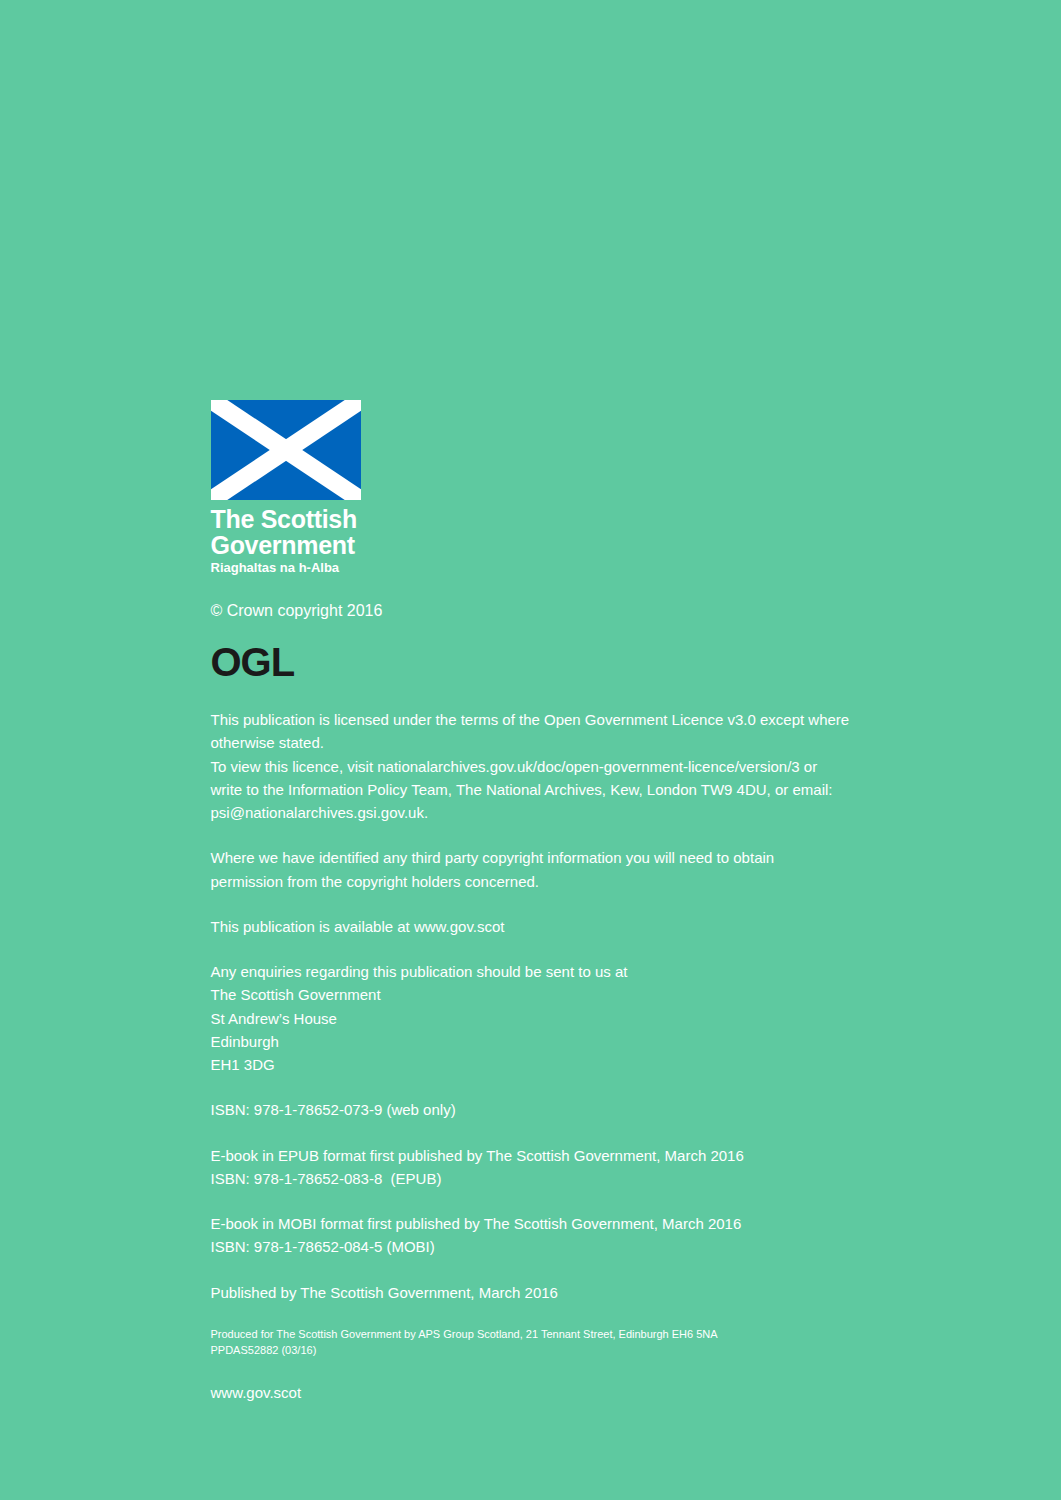The Scottish Government Riaghaltas na h-Alba
© Crown copyright 2016
OGL
This publication is licensed under the terms of the Open Government Licence v3.0 except where otherwise stated.
To view this licence, visit nationalarchives.gov.uk/doc/open-government-licence/version/3 or write to the Information Policy Team, The National Archives, Kew, London TW9 4DU, or email: psi@nationalarchives.gsi.gov.uk.
Where we have identified any third party copyright information you will need to obtain permission from the copyright holders concerned.
This publication is available at www.gov.scot
Any enquiries regarding this publication should be sent to us at
The Scottish Government St Andrew’s House Edinburgh EH1 3DG
ISBN: 978-1-78652-073-9 (web only)
E-book in EPUB format first published by The Scottish Government, March 2016
ISBN: 978-1-78652-083-8 (EPUB)
E-book in MOBI format first published by The Scottish Government, March 2016
ISBN: 978-1-78652-084-5 (MOBI)
Published by The Scottish Government, March 2016
Produced for The Scottish Government by APS Group Scotland, 21 Tennant Street, Edinburgh EH6 5NA
PPDAS52882 (03/16)
www.gov.scot